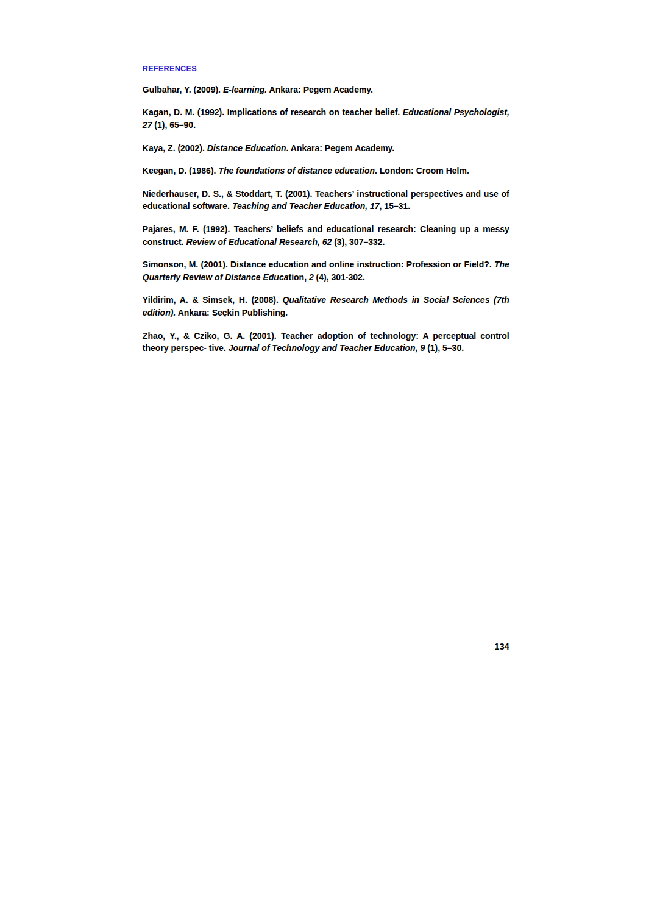REFERENCES
Gulbahar, Y. (2009). E-learning. Ankara: Pegem Academy.
Kagan, D. M. (1992). Implications of research on teacher belief. Educational Psychologist, 27 (1), 65–90.
Kaya, Z. (2002). Distance Education. Ankara: Pegem Academy.
Keegan, D. (1986). The foundations of distance education. London: Croom Helm.
Niederhauser, D. S., & Stoddart, T. (2001). Teachers’ instructional perspectives and use of educational software. Teaching and Teacher Education, 17, 15–31.
Pajares, M. F. (1992). Teachers’ beliefs and educational research: Cleaning up a messy construct. Review of Educational Research, 62 (3), 307–332.
Simonson, M. (2001). Distance education and online instruction: Profession or Field?. The Quarterly Review of Distance Education, 2 (4), 301-302.
Yildirim, A. & Simsek, H. (2008). Qualitative Research Methods in Social Sciences (7th edition). Ankara: Seçkin Publishing.
Zhao, Y., & Cziko, G. A. (2001). Teacher adoption of technology: A perceptual control theory perspec- tive. Journal of Technology and Teacher Education, 9 (1), 5–30.
134